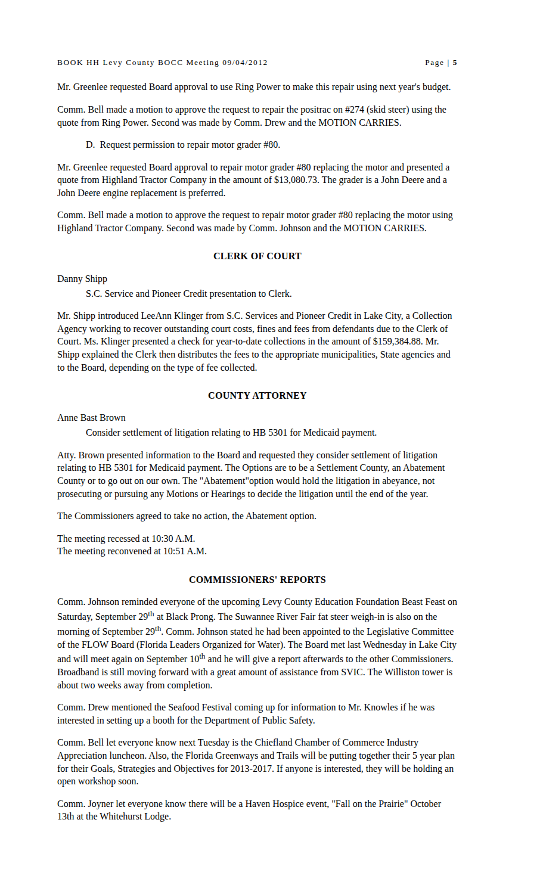BOOK HH Levy County BOCC Meeting 09/04/2012 Page | 5
Mr. Greenlee requested Board approval to use Ring Power to make this repair using next year's budget.
Comm. Bell made a motion to approve the request to repair the positrac on #274 (skid steer) using the quote from Ring Power. Second was made by Comm. Drew and the MOTION CARRIES.
D. Request permission to repair motor grader #80.
Mr. Greenlee requested Board approval to repair motor grader #80 replacing the motor and presented a quote from Highland Tractor Company in the amount of $13,080.73. The grader is a John Deere and a John Deere engine replacement is preferred.
Comm. Bell made a motion to approve the request to repair motor grader #80 replacing the motor using Highland Tractor Company. Second was made by Comm. Johnson and the MOTION CARRIES.
Clerk of Court
Danny Shipp
S.C. Service and Pioneer Credit presentation to Clerk.
Mr. Shipp introduced LeeAnn Klinger from S.C. Services and Pioneer Credit in Lake City, a Collection Agency working to recover outstanding court costs, fines and fees from defendants due to the Clerk of Court. Ms. Klinger presented a check for year-to-date collections in the amount of $159,384.88. Mr. Shipp explained the Clerk then distributes the fees to the appropriate municipalities, State agencies and to the Board, depending on the type of fee collected.
County Attorney
Anne Bast Brown
Consider settlement of litigation relating to HB 5301 for Medicaid payment.
Atty. Brown presented information to the Board and requested they consider settlement of litigation relating to HB 5301 for Medicaid payment. The Options are to be a Settlement County, an Abatement County or to go out on our own. The "Abatement"option would hold the litigation in abeyance, not prosecuting or pursuing any Motions or Hearings to decide the litigation until the end of the year.
The Commissioners agreed to take no action, the Abatement option.
The meeting recessed at 10:30 A.M.
The meeting reconvened at 10:51 A.M.
Commissioners' Reports
Comm. Johnson reminded everyone of the upcoming Levy County Education Foundation Beast Feast on Saturday, September 29th at Black Prong. The Suwannee River Fair fat steer weigh-in is also on the morning of September 29th. Comm. Johnson stated he had been appointed to the Legislative Committee of the FLOW Board (Florida Leaders Organized for Water). The Board met last Wednesday in Lake City and will meet again on September 10th and he will give a report afterwards to the other Commissioners. Broadband is still moving forward with a great amount of assistance from SVIC. The Williston tower is about two weeks away from completion.
Comm. Drew mentioned the Seafood Festival coming up for information to Mr. Knowles if he was interested in setting up a booth for the Department of Public Safety.
Comm. Bell let everyone know next Tuesday is the Chiefland Chamber of Commerce Industry Appreciation luncheon. Also, the Florida Greenways and Trails will be putting together their 5 year plan for their Goals, Strategies and Objectives for 2013-2017. If anyone is interested, they will be holding an open workshop soon.
Comm. Joyner let everyone know there will be a Haven Hospice event, "Fall on the Prairie" October 13th at the Whitehurst Lodge.